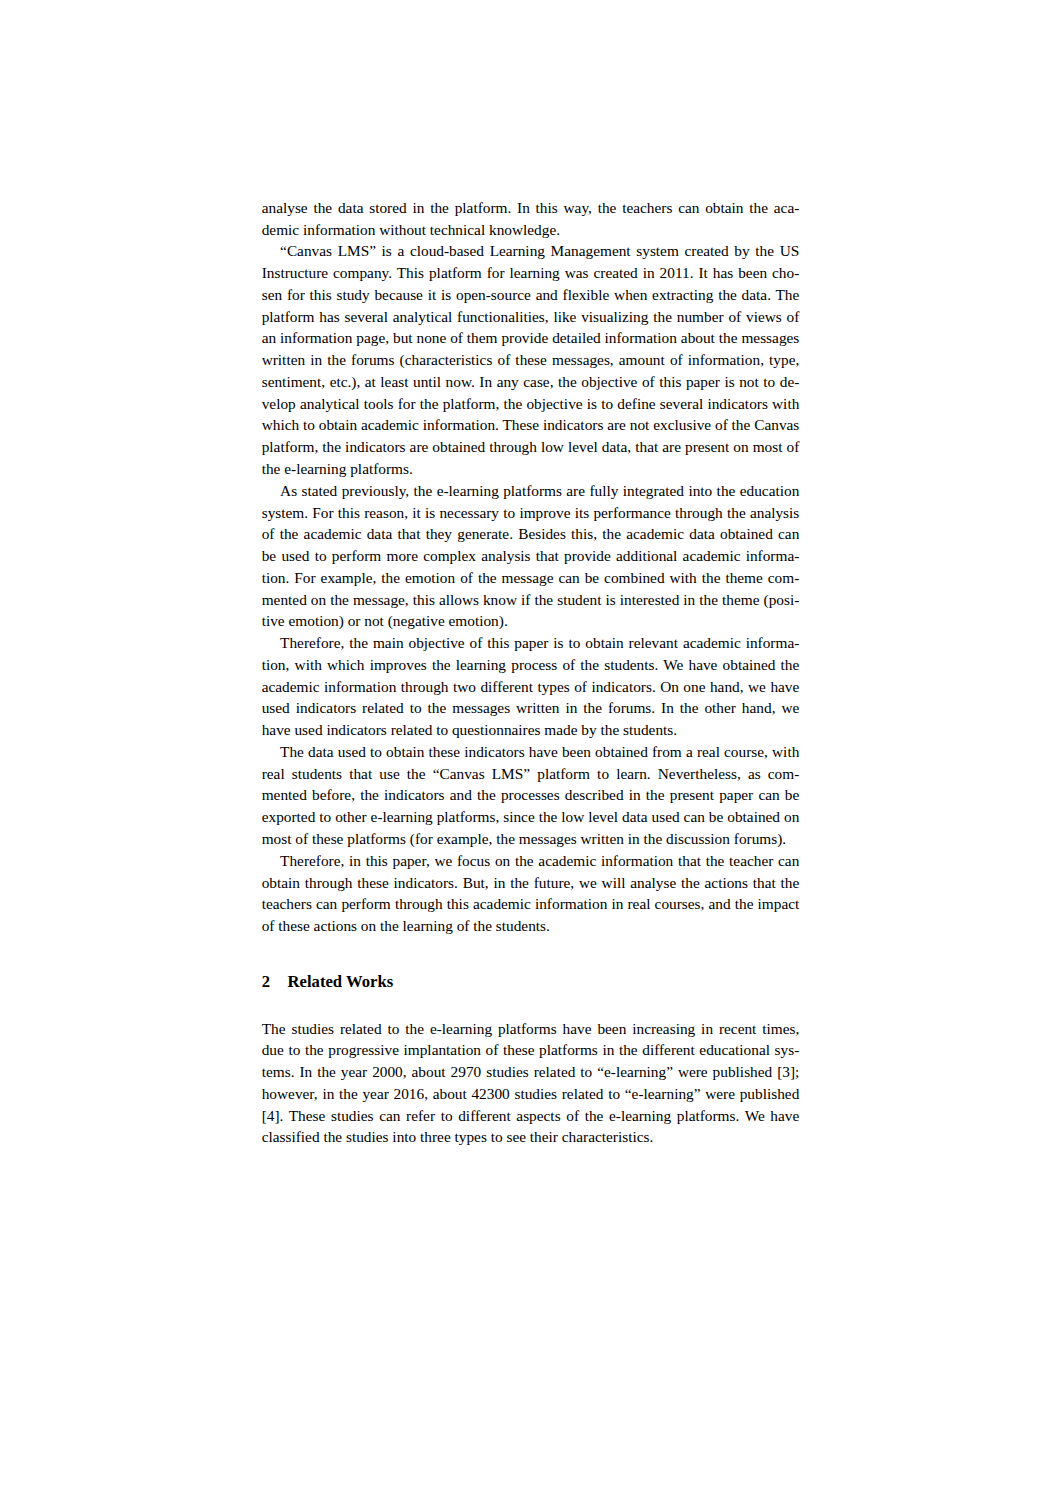analyse the data stored in the platform. In this way, the teachers can obtain the academic information without technical knowledge.
“Canvas LMS” is a cloud-based Learning Management system created by the US Instructure company. This platform for learning was created in 2011. It has been chosen for this study because it is open-source and flexible when extracting the data. The platform has several analytical functionalities, like visualizing the number of views of an information page, but none of them provide detailed information about the messages written in the forums (characteristics of these messages, amount of information, type, sentiment, etc.), at least until now. In any case, the objective of this paper is not to develop analytical tools for the platform, the objective is to define several indicators with which to obtain academic information. These indicators are not exclusive of the Canvas platform, the indicators are obtained through low level data, that are present on most of the e-learning platforms.
As stated previously, the e-learning platforms are fully integrated into the education system. For this reason, it is necessary to improve its performance through the analysis of the academic data that they generate. Besides this, the academic data obtained can be used to perform more complex analysis that provide additional academic information. For example, the emotion of the message can be combined with the theme commented on the message, this allows know if the student is interested in the theme (positive emotion) or not (negative emotion).
Therefore, the main objective of this paper is to obtain relevant academic information, with which improves the learning process of the students. We have obtained the academic information through two different types of indicators. On one hand, we have used indicators related to the messages written in the forums. In the other hand, we have used indicators related to questionnaires made by the students.
The data used to obtain these indicators have been obtained from a real course, with real students that use the “Canvas LMS” platform to learn. Nevertheless, as commented before, the indicators and the processes described in the present paper can be exported to other e-learning platforms, since the low level data used can be obtained on most of these platforms (for example, the messages written in the discussion forums).
Therefore, in this paper, we focus on the academic information that the teacher can obtain through these indicators. But, in the future, we will analyse the actions that the teachers can perform through this academic information in real courses, and the impact of these actions on the learning of the students.
2 Related Works
The studies related to the e-learning platforms have been increasing in recent times, due to the progressive implantation of these platforms in the different educational systems. In the year 2000, about 2970 studies related to “e-learning” were published [3]; however, in the year 2016, about 42300 studies related to “e-learning” were published [4]. These studies can refer to different aspects of the e-learning platforms. We have classified the studies into three types to see their characteristics.